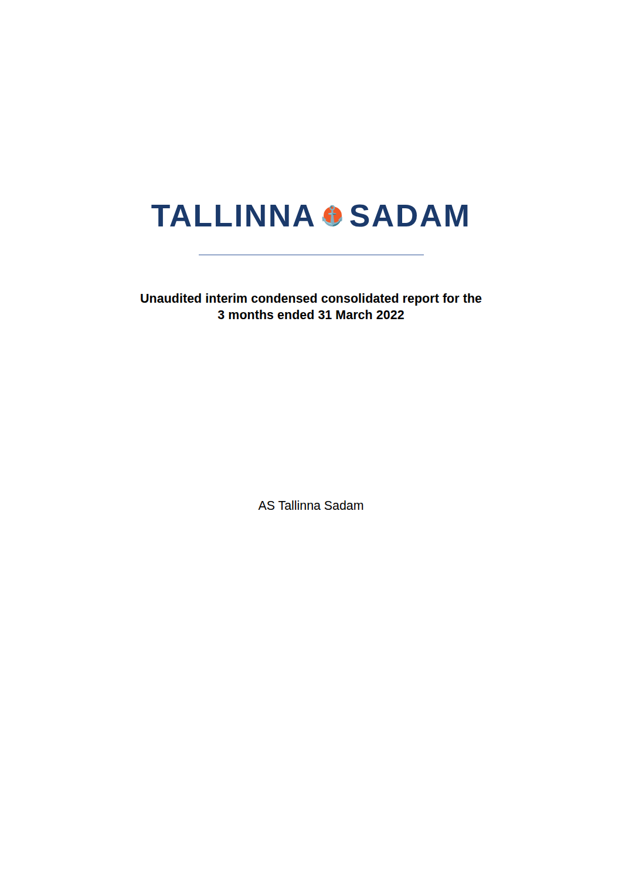TALLINNA⚓SADAM
Unaudited interim condensed consolidated report for the
3 months ended 31 March 2022
AS Tallinna Sadam